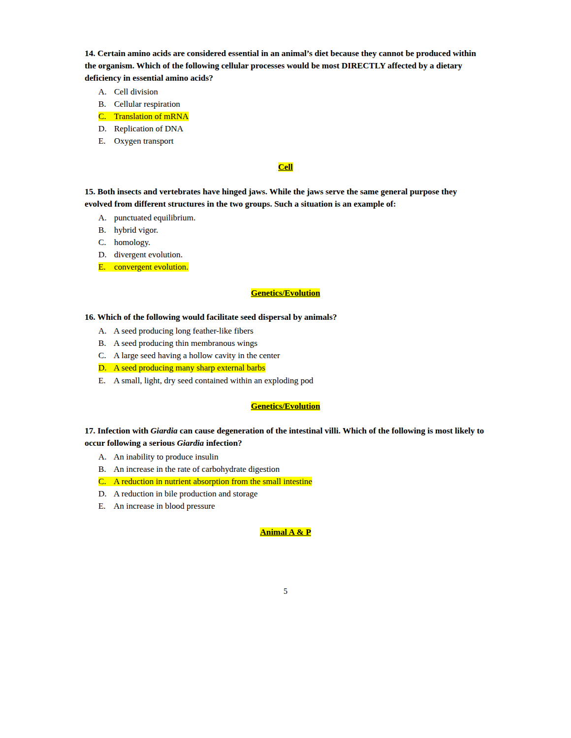14. Certain amino acids are considered essential in an animal’s diet because they cannot be produced within the organism. Which of the following cellular processes would be most DIRECTLY affected by a dietary deficiency in essential amino acids?
A. Cell division
B. Cellular respiration
C. Translation of mRNA
D. Replication of DNA
E. Oxygen transport
Cell
15. Both insects and vertebrates have hinged jaws. While the jaws serve the same general purpose they evolved from different structures in the two groups. Such a situation is an example of:
A. punctuated equilibrium.
B. hybrid vigor.
C. homology.
D. divergent evolution.
E. convergent evolution.
Genetics/Evolution
16. Which of the following would facilitate seed dispersal by animals?
A. A seed producing long feather-like fibers
B. A seed producing thin membranous wings
C. A large seed having a hollow cavity in the center
D. A seed producing many sharp external barbs
E. A small, light, dry seed contained within an exploding pod
Genetics/Evolution
17. Infection with Giardia can cause degeneration of the intestinal villi. Which of the following is most likely to occur following a serious Giardia infection?
A. An inability to produce insulin
B. An increase in the rate of carbohydrate digestion
C. A reduction in nutrient absorption from the small intestine
D. A reduction in bile production and storage
E. An increase in blood pressure
Animal A & P
5